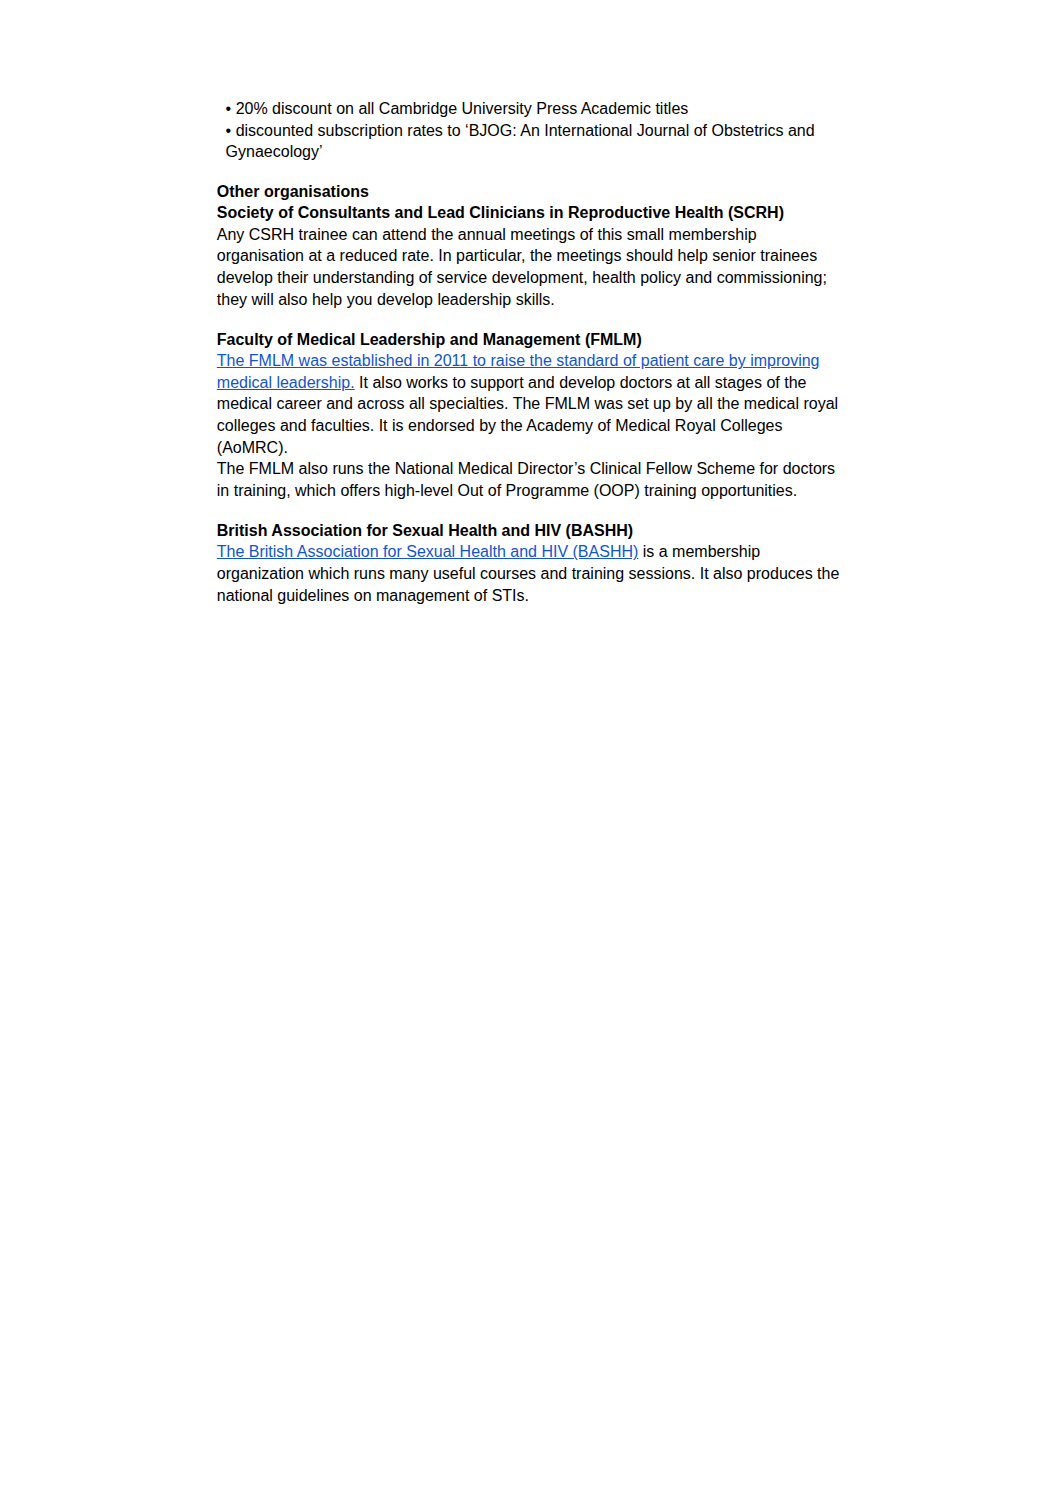• 20% discount on all Cambridge University Press Academic titles
• discounted subscription rates to ‘BJOG: An International Journal of Obstetrics and Gynaecology’
Other organisations
Society of Consultants and Lead Clinicians in Reproductive Health (SCRH)
Any CSRH trainee can attend the annual meetings of this small membership organisation at a reduced rate. In particular, the meetings should help senior trainees develop their understanding of service development, health policy and commissioning; they will also help you develop leadership skills.
Faculty of Medical Leadership and Management (FMLM)
The FMLM was established in 2011 to raise the standard of patient care by improving medical leadership. It also works to support and develop doctors at all stages of the medical career and across all specialties. The FMLM was set up by all the medical royal colleges and faculties. It is endorsed by the Academy of Medical Royal Colleges (AoMRC).
The FMLM also runs the National Medical Director’s Clinical Fellow Scheme for doctors in training, which offers high-level Out of Programme (OOP) training opportunities.
British Association for Sexual Health and HIV (BASHH)
The British Association for Sexual Health and HIV (BASHH) is a membership organization which runs many useful courses and training sessions. It also produces the national guidelines on management of STIs.